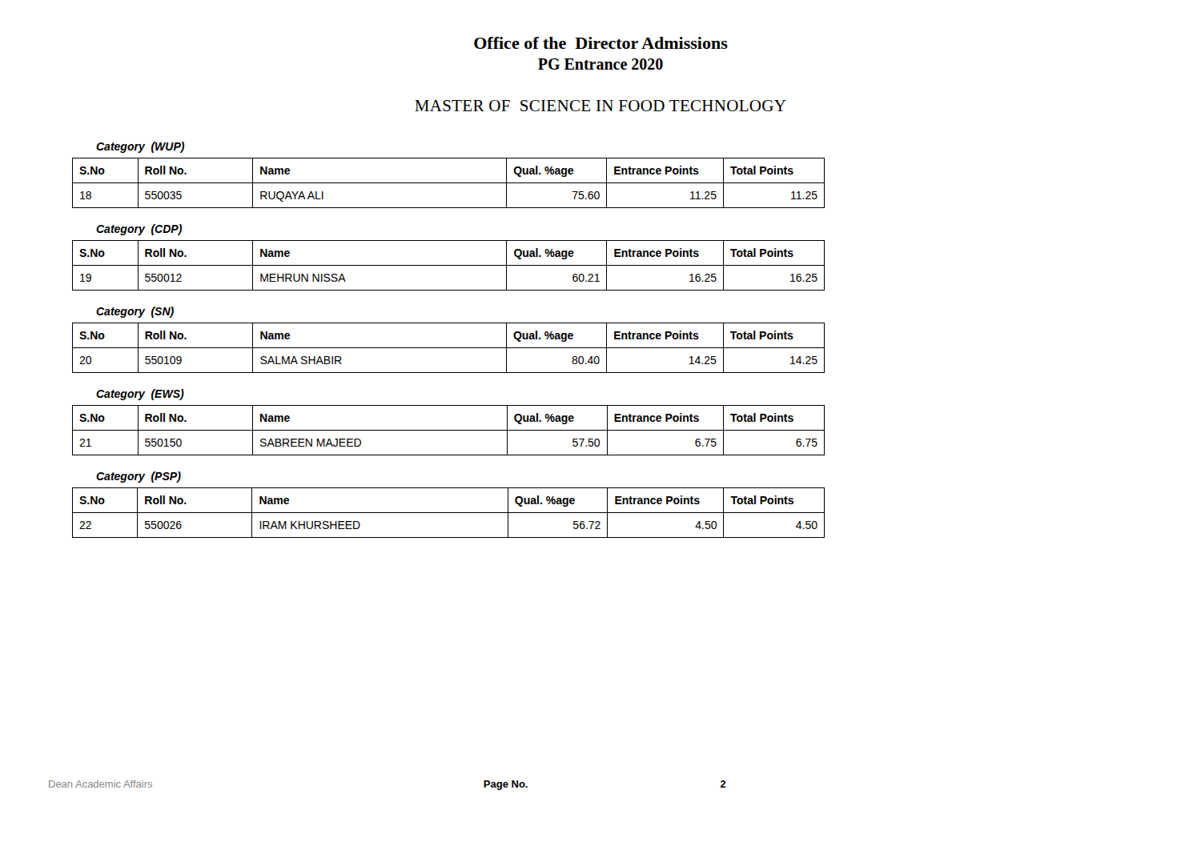Office of the Director Admissions
PG Entrance 2020
MASTER OF SCIENCE IN FOOD TECHNOLOGY
Category (WUP)
| S.No | Roll No. | Name | Qual. %age | Entrance Points | Total Points |
| --- | --- | --- | --- | --- | --- |
| 18 | 550035 | RUQAYA ALI | 75.60 | 11.25 | 11.25 |
Category (CDP)
| S.No | Roll No. | Name | Qual. %age | Entrance Points | Total Points |
| --- | --- | --- | --- | --- | --- |
| 19 | 550012 | MEHRUN NISSA | 60.21 | 16.25 | 16.25 |
Category (SN)
| S.No | Roll No. | Name | Qual. %age | Entrance Points | Total Points |
| --- | --- | --- | --- | --- | --- |
| 20 | 550109 | SALMA SHABIR | 80.40 | 14.25 | 14.25 |
Category (EWS)
| S.No | Roll No. | Name | Qual. %age | Entrance Points | Total Points |
| --- | --- | --- | --- | --- | --- |
| 21 | 550150 | SABREEN MAJEED | 57.50 | 6.75 | 6.75 |
Category (PSP)
| S.No | Roll No. | Name | Qual. %age | Entrance Points | Total Points |
| --- | --- | --- | --- | --- | --- |
| 22 | 550026 | IRAM KHURSHEED | 56.72 | 4.50 | 4.50 |
Dean Academic Affairs
Page No. 2